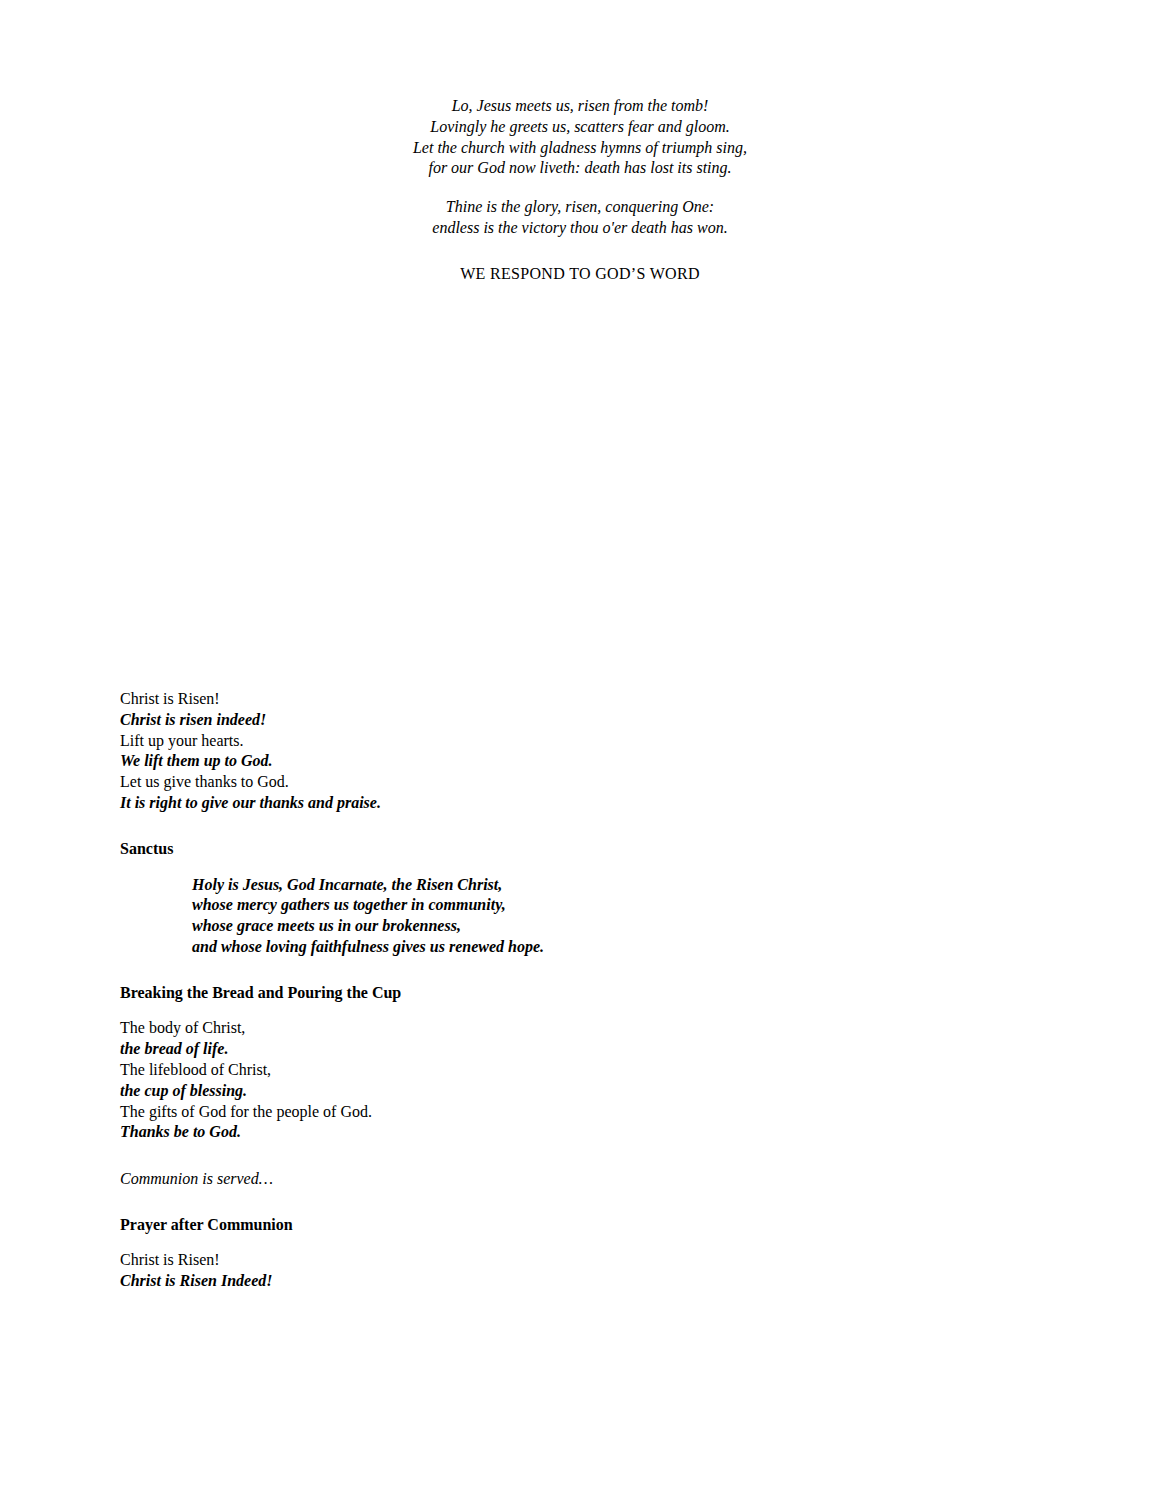Lo, Jesus meets us, risen from the tomb!
Lovingly he greets us, scatters fear and gloom.
Let the church with gladness hymns of triumph sing,
for our God now liveth: death has lost its sting.
Thine is the glory, risen, conquering One:
endless is the victory thou o'er death has won.
WE RESPOND TO GOD’S WORD
Christ is Risen!
Christ is risen indeed!
Lift up your hearts.
We lift them up to God.
Let us give thanks to God.
It is right to give our thanks and praise.
Sanctus
Holy is Jesus, God Incarnate, the Risen Christ,
whose mercy gathers us together in community,
whose grace meets us in our brokenness,
and whose loving faithfulness gives us renewed hope.
Breaking the Bread and Pouring the Cup
The body of Christ,
the bread of life.
The lifeblood of Christ,
the cup of blessing.
The gifts of God for the people of God.
Thanks be to God.
Communion is served…
Prayer after Communion
Christ is Risen!
Christ is Risen Indeed!